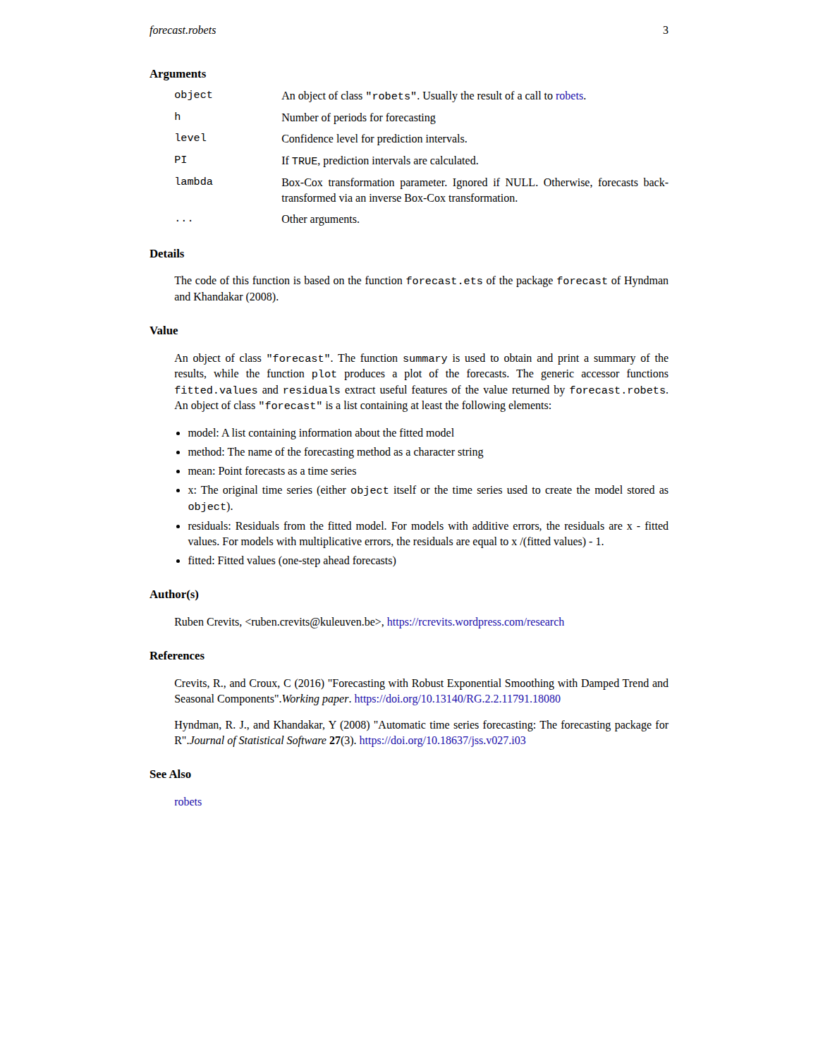forecast.robets 3
Arguments
object
An object of class "robets". Usually the result of a call to robets.
h
Number of periods for forecasting
level
Confidence level for prediction intervals.
PI
If TRUE, prediction intervals are calculated.
lambda
Box-Cox transformation parameter. Ignored if NULL. Otherwise, forecasts back-transformed via an inverse Box-Cox transformation.
...
Other arguments.
Details
The code of this function is based on the function forecast.ets of the package forecast of Hyndman and Khandakar (2008).
Value
An object of class "forecast". The function summary is used to obtain and print a summary of the results, while the function plot produces a plot of the forecasts. The generic accessor functions fitted.values and residuals extract useful features of the value returned by forecast.robets. An object of class "forecast" is a list containing at least the following elements:
model: A list containing information about the fitted model
method: The name of the forecasting method as a character string
mean: Point forecasts as a time series
x: The original time series (either object itself or the time series used to create the model stored as object).
residuals: Residuals from the fitted model. For models with additive errors, the residuals are x - fitted values. For models with multiplicative errors, the residuals are equal to x /(fitted values) - 1.
fitted: Fitted values (one-step ahead forecasts)
Author(s)
Ruben Crevits, <ruben.crevits@kuleuven.be>, https://rcrevits.wordpress.com/research
References
Crevits, R., and Croux, C (2016) "Forecasting with Robust Exponential Smoothing with Damped Trend and Seasonal Components".Working paper. https://doi.org/10.13140/RG.2.2.11791.18080
Hyndman, R. J., and Khandakar, Y (2008) "Automatic time series forecasting: The forecasting package for R".Journal of Statistical Software 27(3). https://doi.org/10.18637/jss.v027.i03
See Also
robets